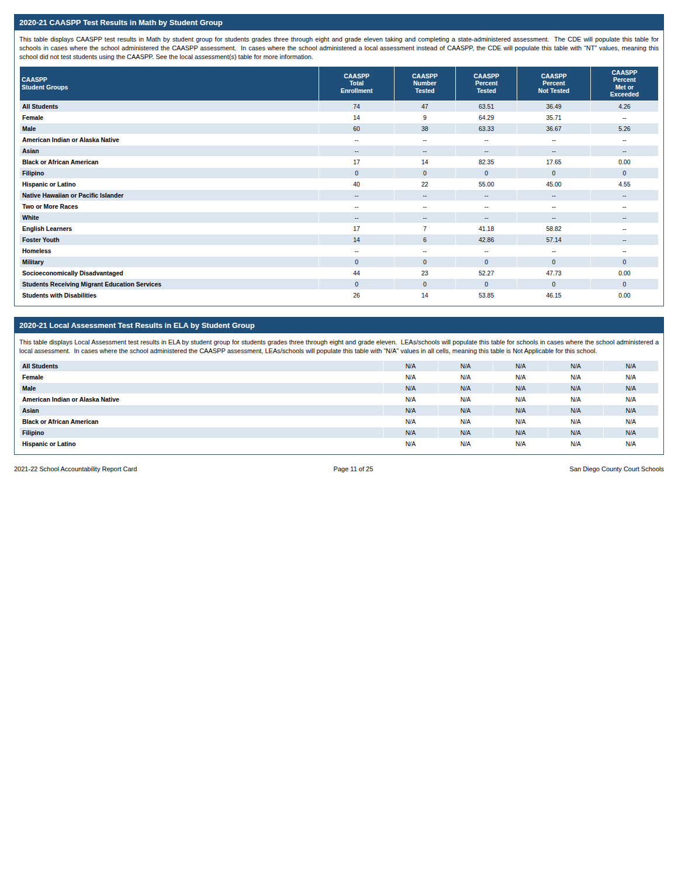2020-21 CAASPP Test Results in Math by Student Group
This table displays CAASPP test results in Math by student group for students grades three through eight and grade eleven taking and completing a state-administered assessment. The CDE will populate this table for schools in cases where the school administered the CAASPP assessment. In cases where the school administered a local assessment instead of CAASPP, the CDE will populate this table with “NT” values, meaning this school did not test students using the CAASPP. See the local assessment(s) table for more information.
| CAASPP Student Groups | CAASPP Total Enrollment | CAASPP Number Tested | CAASPP Percent Tested | CAASPP Percent Not Tested | CAASPP Percent Met or Exceeded |
| --- | --- | --- | --- | --- | --- |
| All Students | 74 | 47 | 63.51 | 36.49 | 4.26 |
| Female | 14 | 9 | 64.29 | 35.71 | -- |
| Male | 60 | 38 | 63.33 | 36.67 | 5.26 |
| American Indian or Alaska Native | -- | -- | -- | -- | -- |
| Asian | -- | -- | -- | -- | -- |
| Black or African American | 17 | 14 | 82.35 | 17.65 | 0.00 |
| Filipino | 0 | 0 | 0 | 0 | 0 |
| Hispanic or Latino | 40 | 22 | 55.00 | 45.00 | 4.55 |
| Native Hawaiian or Pacific Islander | -- | -- | -- | -- | -- |
| Two or More Races | -- | -- | -- | -- | -- |
| White | -- | -- | -- | -- | -- |
| English Learners | 17 | 7 | 41.18 | 58.82 | -- |
| Foster Youth | 14 | 6 | 42.86 | 57.14 | -- |
| Homeless | -- | -- | -- | -- | -- |
| Military | 0 | 0 | 0 | 0 | 0 |
| Socioeconomically Disadvantaged | 44 | 23 | 52.27 | 47.73 | 0.00 |
| Students Receiving Migrant Education Services | 0 | 0 | 0 | 0 | 0 |
| Students with Disabilities | 26 | 14 | 53.85 | 46.15 | 0.00 |
2020-21 Local Assessment Test Results in ELA by Student Group
This table displays Local Assessment test results in ELA by student group for students grades three through eight and grade eleven. LEAs/schools will populate this table for schools in cases where the school administered a local assessment. In cases where the school administered the CAASPP assessment, LEAs/schools will populate this table with “N/A” values in all cells, meaning this table is Not Applicable for this school.
| All Students | N/A | N/A | N/A | N/A | N/A |
| Female | N/A | N/A | N/A | N/A | N/A |
| Male | N/A | N/A | N/A | N/A | N/A |
| American Indian or Alaska Native | N/A | N/A | N/A | N/A | N/A |
| Asian | N/A | N/A | N/A | N/A | N/A |
| Black or African American | N/A | N/A | N/A | N/A | N/A |
| Filipino | N/A | N/A | N/A | N/A | N/A |
| Hispanic or Latino | N/A | N/A | N/A | N/A | N/A |
2021-22 School Accountability Report Card Page 11 of 25 San Diego County Court Schools